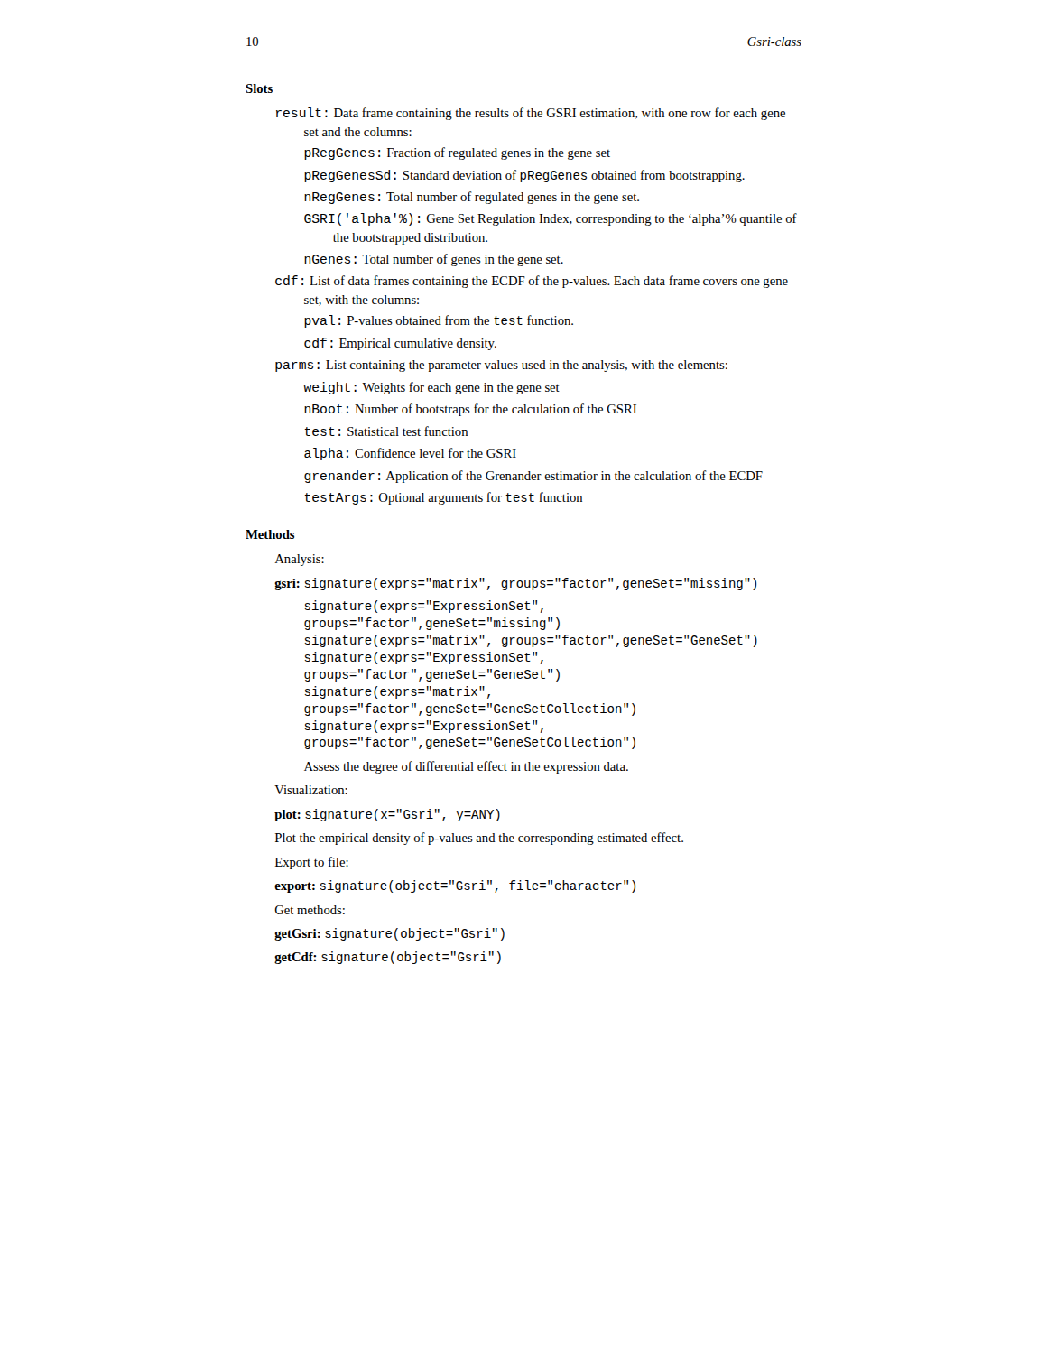10 Gsri-class
Slots
result: Data frame containing the results of the GSRI estimation, with one row for each gene set and the columns:
pRegGenes: Fraction of regulated genes in the gene set
pRegGenesSd: Standard deviation of pRegGenes obtained from bootstrapping.
nRegGenes: Total number of regulated genes in the gene set.
GSRI('alpha'%): Gene Set Regulation Index, corresponding to the ‘alpha’% quantile of the bootstrapped distribution.
nGenes: Total number of genes in the gene set.
cdf: List of data frames containing the ECDF of the p-values. Each data frame covers one gene set, with the columns:
pval: P-values obtained from the test function.
cdf: Empirical cumulative density.
parms: List containing the parameter values used in the analysis, with the elements:
weight: Weights for each gene in the gene set
nBoot: Number of bootstraps for the calculation of the GSRI
test: Statistical test function
alpha: Confidence level for the GSRI
grenander: Application of the Grenander estimatior in the calculation of the ECDF
testArgs: Optional arguments for test function
Methods
Analysis:
gsri: signature(exprs="matrix", groups="factor",geneSet="missing")
signature(exprs="ExpressionSet", groups="factor",geneSet="missing")
signature(exprs="matrix", groups="factor",geneSet="GeneSet")
signature(exprs="ExpressionSet", groups="factor",geneSet="GeneSet")
signature(exprs="matrix", groups="factor",geneSet="GeneSetCollection")
signature(exprs="ExpressionSet", groups="factor",geneSet="GeneSetCollection")
Assess the degree of differential effect in the expression data.
Visualization:
plot: signature(x="Gsri", y=ANY)
Plot the empirical density of p-values and the corresponding estimated effect.
Export to file:
export: signature(object="Gsri", file="character")
Get methods:
getGsri: signature(object="Gsri")
getCdf: signature(object="Gsri")